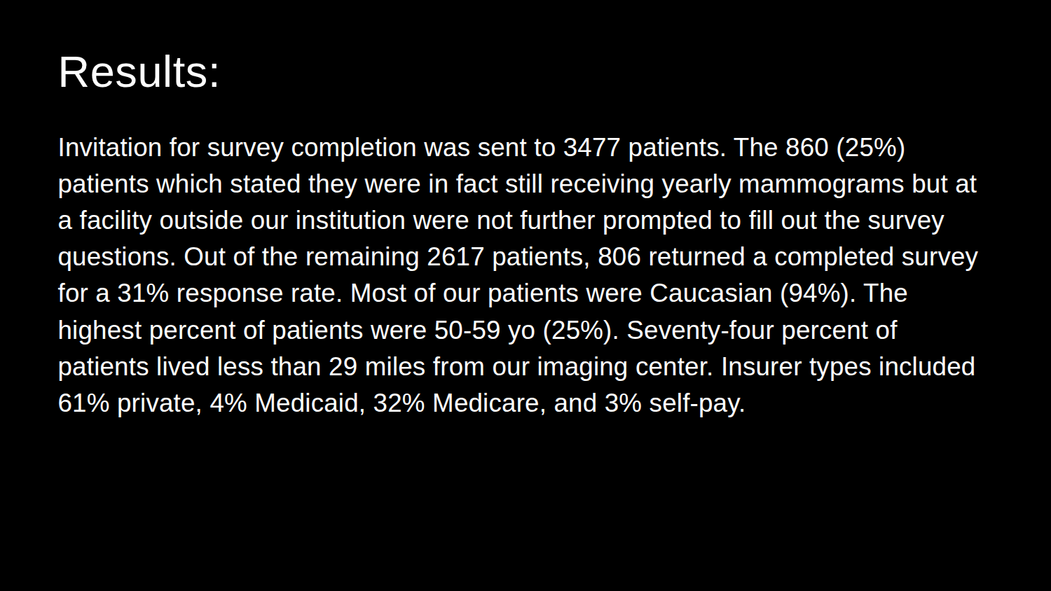Results:
Invitation for survey completion was sent to 3477 patients. The 860 (25%) patients which stated they were in fact still receiving yearly mammograms but at a facility outside our institution were not further prompted to fill out the survey questions. Out of the remaining 2617 patients, 806 returned a completed survey for a 31% response rate. Most of our patients were Caucasian (94%). The highest percent of patients were 50-59 yo (25%). Seventy-four percent of patients lived less than 29 miles from our imaging center. Insurer types included 61% private, 4% Medicaid, 32% Medicare, and 3% self-pay.